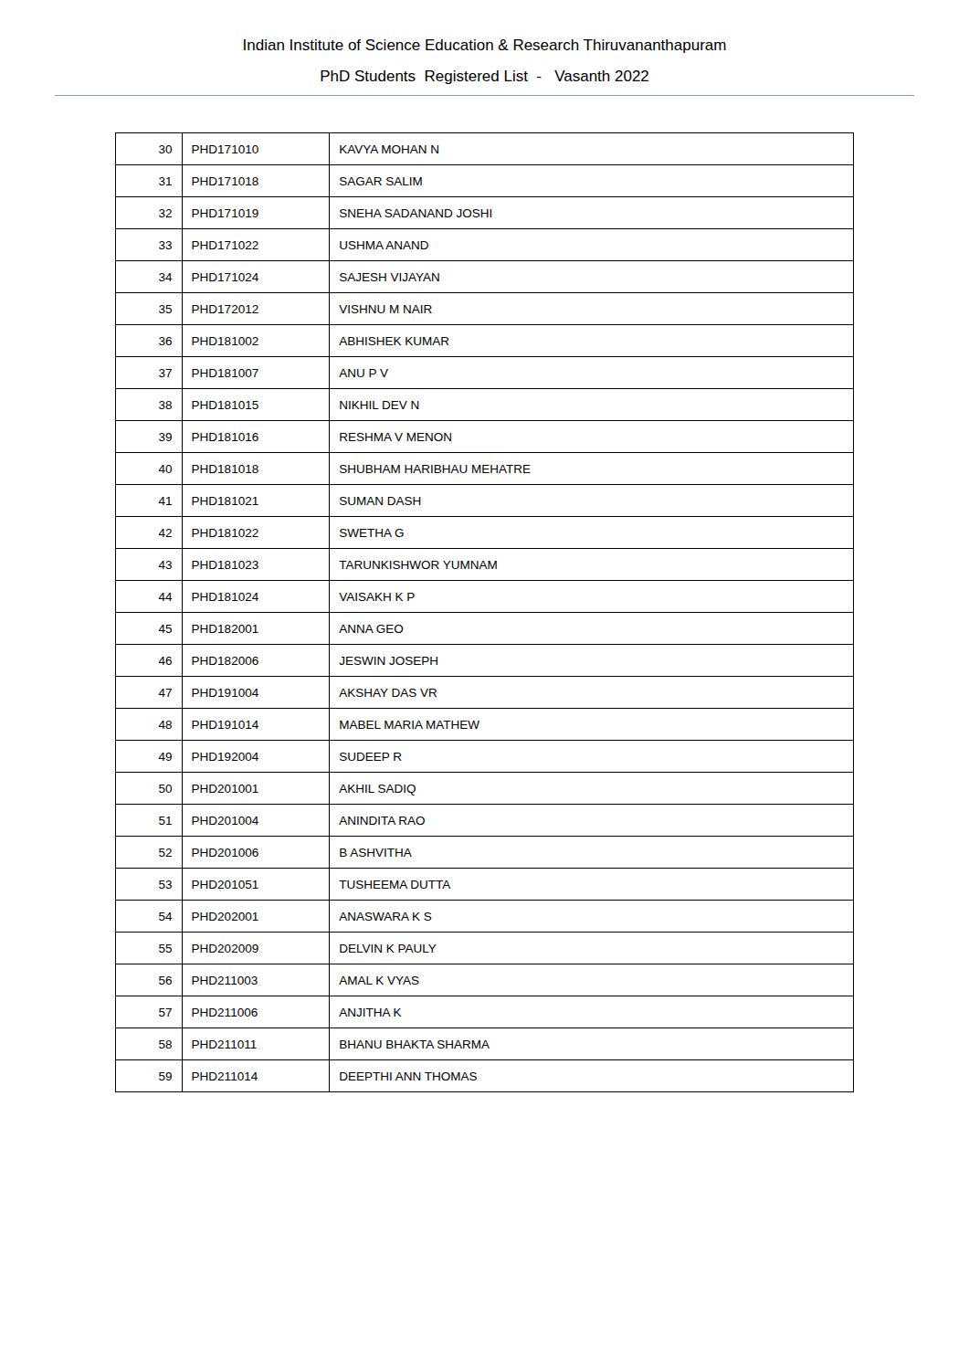Indian Institute of Science Education & Research Thiruvananthapuram
PhD Students Registered List - Vasanth 2022
| 30 | PHD171010 | KAVYA MOHAN N |
| 31 | PHD171018 | SAGAR SALIM |
| 32 | PHD171019 | SNEHA SADANAND JOSHI |
| 33 | PHD171022 | USHMA ANAND |
| 34 | PHD171024 | SAJESH VIJAYAN |
| 35 | PHD172012 | VISHNU M NAIR |
| 36 | PHD181002 | ABHISHEK KUMAR |
| 37 | PHD181007 | ANU P V |
| 38 | PHD181015 | NIKHIL DEV N |
| 39 | PHD181016 | RESHMA V MENON |
| 40 | PHD181018 | SHUBHAM HARIBHAU MEHATRE |
| 41 | PHD181021 | SUMAN DASH |
| 42 | PHD181022 | SWETHA G |
| 43 | PHD181023 | TARUNKISHWOR YUMNAM |
| 44 | PHD181024 | VAISAKH K P |
| 45 | PHD182001 | ANNA GEO |
| 46 | PHD182006 | JESWIN JOSEPH |
| 47 | PHD191004 | AKSHAY DAS VR |
| 48 | PHD191014 | MABEL MARIA MATHEW |
| 49 | PHD192004 | SUDEEP R |
| 50 | PHD201001 | AKHIL SADIQ |
| 51 | PHD201004 | ANINDITA RAO |
| 52 | PHD201006 | B ASHVITHA |
| 53 | PHD201051 | TUSHEEMA DUTTA |
| 54 | PHD202001 | ANASWARA K S |
| 55 | PHD202009 | DELVIN K PAULY |
| 56 | PHD211003 | AMAL K VYAS |
| 57 | PHD211006 | ANJITHA K |
| 58 | PHD211011 | BHANU BHAKTA SHARMA |
| 59 | PHD211014 | DEEPTHI ANN THOMAS |